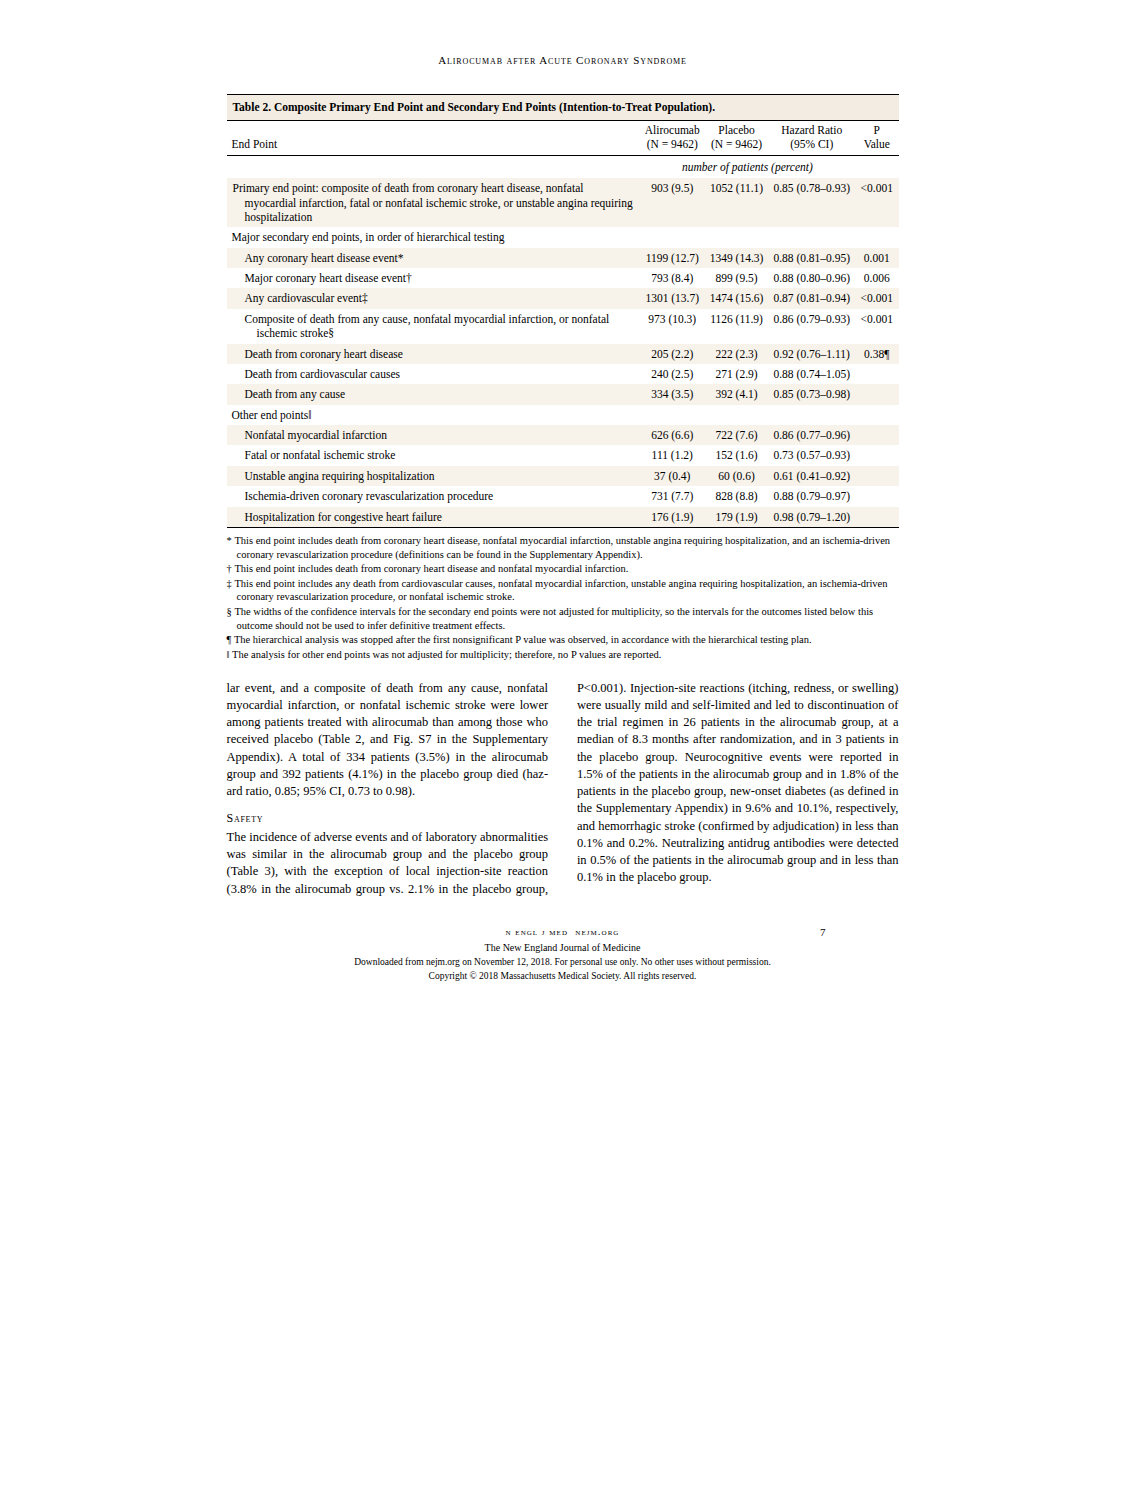Alirocumab after Acute Coronary Syndrome
Table 2. Composite Primary End Point and Secondary End Points (Intention-to-Treat Population).
| End Point | Alirocumab (N = 9462) | Placebo (N = 9462) | Hazard Ratio (95% CI) | P Value |
| --- | --- | --- | --- | --- |
| | number of patients (percent) | |
| Primary end point: composite of death from coronary heart disease, nonfatal myocardial infarction, fatal or nonfatal ischemic stroke, or unstable angina requiring hospitalization | 903 (9.5) | 1052 (11.1) | 0.85 (0.78–0.93) | <0.001 |
| Major secondary end points, in order of hierarchical testing | | | | |
| Any coronary heart disease event* | 1199 (12.7) | 1349 (14.3) | 0.88 (0.81–0.95) | 0.001 |
| Major coronary heart disease event† | 793 (8.4) | 899 (9.5) | 0.88 (0.80–0.96) | 0.006 |
| Any cardiovascular event‡ | 1301 (13.7) | 1474 (15.6) | 0.87 (0.81–0.94) | <0.001 |
| Composite of death from any cause, nonfatal myocardial infarction, or nonfatal ischemic stroke§ | 973 (10.3) | 1126 (11.9) | 0.86 (0.79–0.93) | <0.001 |
| Death from coronary heart disease | 205 (2.2) | 222 (2.3) | 0.92 (0.76–1.11) | 0.38¶ |
| Death from cardiovascular causes | 240 (2.5) | 271 (2.9) | 0.88 (0.74–1.05) | |
| Death from any cause | 334 (3.5) | 392 (4.1) | 0.85 (0.73–0.98) | |
| Other end points‖ | | | | |
| Nonfatal myocardial infarction | 626 (6.6) | 722 (7.6) | 0.86 (0.77–0.96) | |
| Fatal or nonfatal ischemic stroke | 111 (1.2) | 152 (1.6) | 0.73 (0.57–0.93) | |
| Unstable angina requiring hospitalization | 37 (0.4) | 60 (0.6) | 0.61 (0.41–0.92) | |
| Ischemia-driven coronary revascularization procedure | 731 (7.7) | 828 (8.8) | 0.88 (0.79–0.97) | |
| Hospitalization for congestive heart failure | 176 (1.9) | 179 (1.9) | 0.98 (0.79–1.20) | |
* This end point includes death from coronary heart disease, nonfatal myocardial infarction, unstable angina requiring hospitalization, and an ischemia-driven coronary revascularization procedure (definitions can be found in the Supplementary Appendix).
† This end point includes death from coronary heart disease and nonfatal myocardial infarction.
‡ This end point includes any death from cardiovascular causes, nonfatal myocardial infarction, unstable angina requiring hospitalization, an ischemia-driven coronary revascularization procedure, or nonfatal ischemic stroke.
§ The widths of the confidence intervals for the secondary end points were not adjusted for multiplicity, so the intervals for the outcomes listed below this outcome should not be used to infer definitive treatment effects.
¶ The hierarchical analysis was stopped after the first nonsignificant P value was observed, in accordance with the hierarchical testing plan.
‖ The analysis for other end points was not adjusted for multiplicity; therefore, no P values are reported.
lar event, and a composite of death from any cause, nonfatal myocardial infarction, or nonfatal ischemic stroke were lower among patients treated with alirocumab than among those who received placebo (Table 2, and Fig. S7 in the Supplementary Appendix). A total of 334 patients (3.5%) in the alirocumab group and 392 patients (4.1%) in the placebo group died (hazard ratio, 0.85; 95% CI, 0.73 to 0.98).
Safety
The incidence of adverse events and of laboratory abnormalities was similar in the alirocumab group and the placebo group (Table 3), with the exception of local injection-site reaction (3.8% in the alirocumab group vs. 2.1% in the placebo group, P<0.001). Injection-site reactions (itching, redness, or swelling) were usually mild and self-limited and led to discontinuation of the trial regimen in 26 patients in the alirocumab group, at a median of 8.3 months after randomization, and in 3 patients in the placebo group. Neurocognitive events were reported in 1.5% of the patients in the alirocumab group and in 1.8% of the patients in the placebo group, new-onset diabetes (as defined in the Supplementary Appendix) in 9.6% and 10.1%, respectively, and hemorrhagic stroke (confirmed by adjudication) in less than 0.1% and 0.2%. Neutralizing antidrug antibodies were detected in 0.5% of the patients in the alirocumab group and in less than 0.1% in the placebo group.
n engl j med nejm.org7
The New England Journal of Medicine
Downloaded from nejm.org on November 12, 2018. For personal use only. No other uses without permission.
Copyright © 2018 Massachusetts Medical Society. All rights reserved.